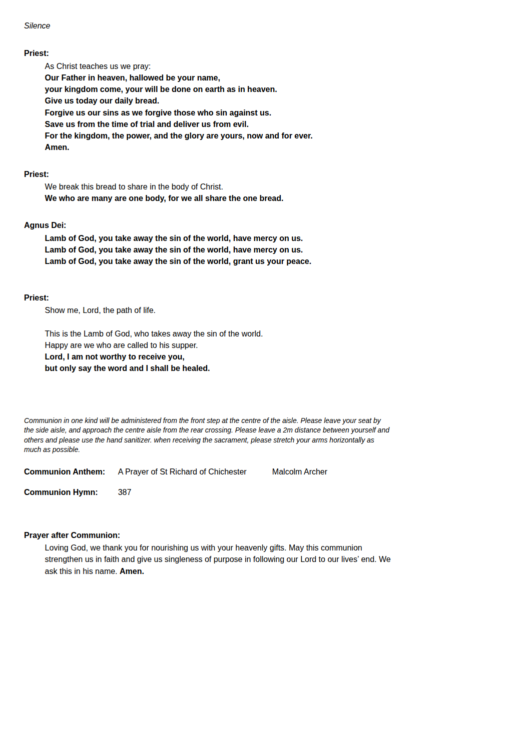Silence
Priest:
As Christ teaches us we pray:
Our Father in heaven, hallowed be your name,
your kingdom come, your will be done on earth as in heaven.
Give us today our daily bread.
Forgive us our sins as we forgive those who sin against us.
Save us from the time of trial and deliver us from evil.
For the kingdom, the power, and the glory are yours, now and for ever.
Amen.
Priest:
We break this bread to share in the body of Christ.
We who are many are one body, for we all share the one bread.
Agnus Dei:
Lamb of God, you take away the sin of the world, have mercy on us.
Lamb of God, you take away the sin of the world, have mercy on us.
Lamb of God, you take away the sin of the world, grant us your peace.
Priest:
Show me, Lord, the path of life.
This is the Lamb of God, who takes away the sin of the world.
Happy are we who are called to his supper.
Lord, I am not worthy to receive you,
but only say the word and I shall be healed.
Communion in one kind will be administered from the front step at the centre of the aisle. Please leave your seat by the side aisle, and approach the centre aisle from the rear crossing. Please leave a 2m distance between yourself and others and please use the hand sanitizer. when receiving the sacrament, please stretch your arms horizontally as much as possible.
| Communion Anthem: | A Prayer of St Richard of Chichester | Malcolm Archer |
| Communion Hymn: | 387 | |
Prayer after Communion:
Loving God, we thank you for nourishing us with your heavenly gifts. May this communion strengthen us in faith and give us singleness of purpose in following our Lord to our lives’ end. We ask this in his name. Amen.